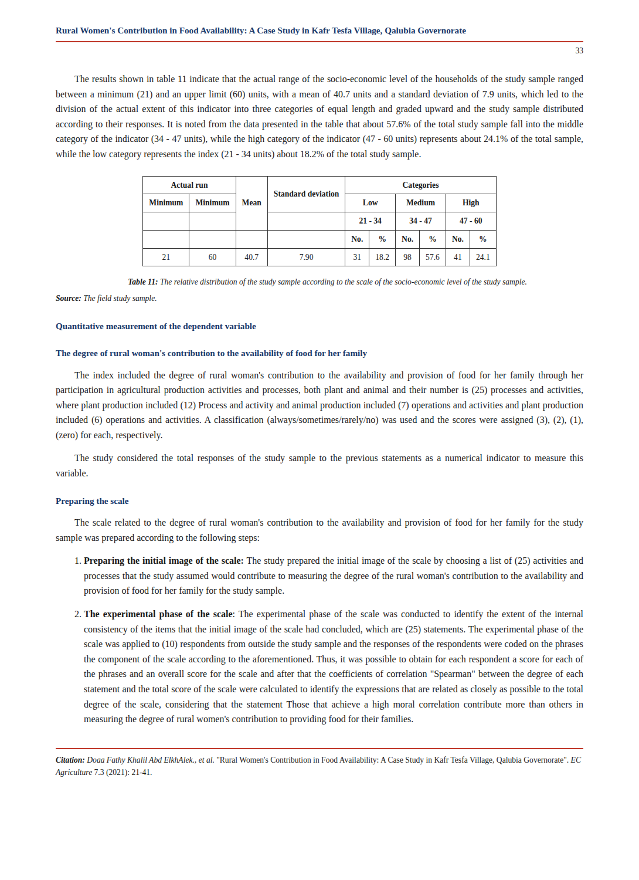Rural Women's Contribution in Food Availability: A Case Study in Kafr Tesfa Village, Qalubia Governorate
33
The results shown in table 11 indicate that the actual range of the socio-economic level of the households of the study sample ranged between a minimum (21) and an upper limit (60) units, with a mean of 40.7 units and a standard deviation of 7.9 units, which led to the division of the actual extent of this indicator into three categories of equal length and graded upward and the study sample distributed according to their responses. It is noted from the data presented in the table that about 57.6% of the total study sample fall into the middle category of the indicator (34 - 47 units), while the high category of the indicator (47 - 60 units) represents about 24.1% of the total sample, while the low category represents the index (21 - 34 units) about 18.2% of the total study sample.
| Actual run | Mean | Standard deviation | Categories |
| --- | --- | --- | --- |
| Minimum | Minimum | Low | Medium | High |
| | | | 21 - 34 | 34 - 47 | 47 - 60 |
| | | | | No. | % | No. | % | No. | % |
| 21 | 60 | 40.7 | 7.90 | 31 | 18.2 | 98 | 57.6 | 41 | 24.1 |
Table 11: The relative distribution of the study sample according to the scale of the socio-economic level of the study sample.
Source: The field study sample.
Quantitative measurement of the dependent variable
The degree of rural woman's contribution to the availability of food for her family
The index included the degree of rural woman's contribution to the availability and provision of food for her family through her participation in agricultural production activities and processes, both plant and animal and their number is (25) processes and activities, where plant production included (12) Process and activity and animal production included (7) operations and activities and plant production included (6) operations and activities. A classification (always/sometimes/rarely/no) was used and the scores were assigned (3), (2), (1), (zero) for each, respectively.
The study considered the total responses of the study sample to the previous statements as a numerical indicator to measure this variable.
Preparing the scale
The scale related to the degree of rural woman's contribution to the availability and provision of food for her family for the study sample was prepared according to the following steps:
Preparing the initial image of the scale: The study prepared the initial image of the scale by choosing a list of (25) activities and processes that the study assumed would contribute to measuring the degree of the rural woman's contribution to the availability and provision of food for her family for the study sample.
The experimental phase of the scale: The experimental phase of the scale was conducted to identify the extent of the internal consistency of the items that the initial image of the scale had concluded, which are (25) statements. The experimental phase of the scale was applied to (10) respondents from outside the study sample and the responses of the respondents were coded on the phrases the component of the scale according to the aforementioned. Thus, it was possible to obtain for each respondent a score for each of the phrases and an overall score for the scale and after that the coefficients of correlation "Spearman" between the degree of each statement and the total score of the scale were calculated to identify the expressions that are related as closely as possible to the total degree of the scale, considering that the statement Those that achieve a high moral correlation contribute more than others in measuring the degree of rural women's contribution to providing food for their families.
Citation: Doaa Fathy Khalil Abd ElkhAlek., et al. "Rural Women's Contribution in Food Availability: A Case Study in Kafr Tesfa Village, Qalubia Governorate". EC Agriculture 7.3 (2021): 21-41.